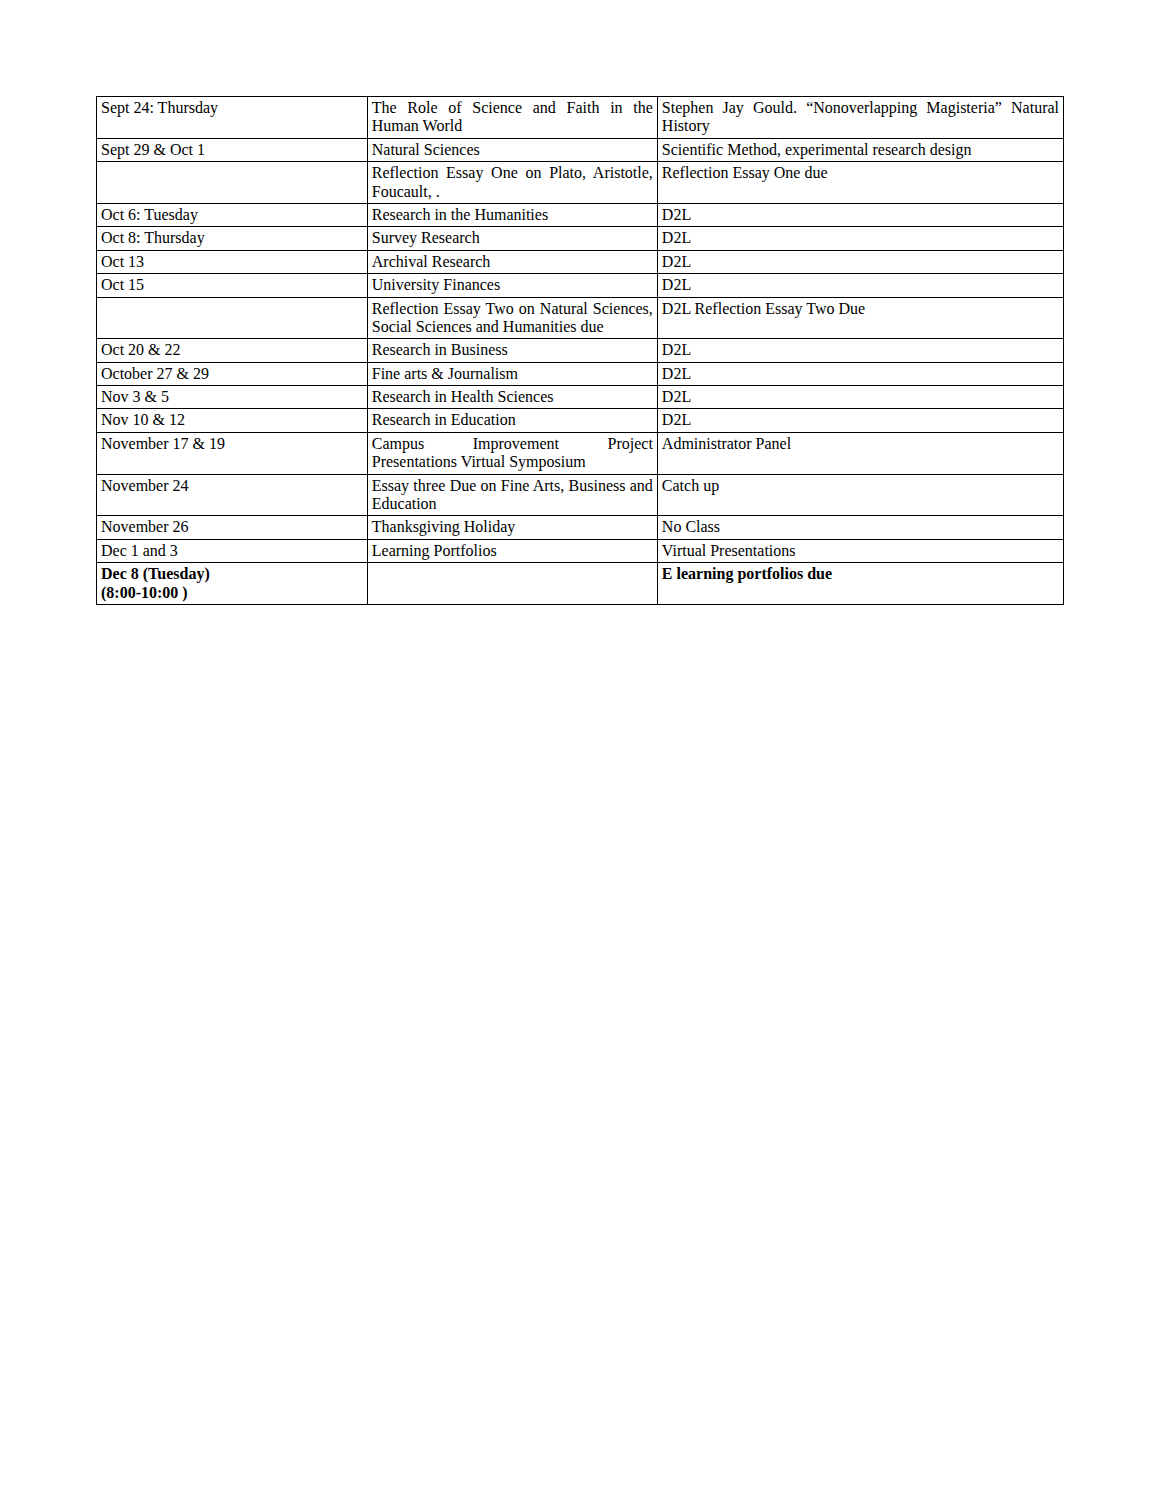| Sept 24: Thursday | The Role of Science and Faith in the Human World | Stephen Jay Gould. “Nonoverlapping Magisteria” Natural History |
| Sept 29 & Oct 1 | Natural Sciences | Scientific Method, experimental research design |
| | Reflection Essay One on Plato, Aristotle, Foucault, . | Reflection Essay One due |
| Oct 6: Tuesday | Research in the Humanities | D2L |
| Oct 8: Thursday | Survey Research | D2L |
| Oct 13 | Archival Research | D2L |
| Oct 15 | University Finances | D2L |
| | Reflection Essay Two on Natural Sciences, Social Sciences and Humanities due | D2L Reflection Essay Two Due |
| Oct 20 & 22 | Research in Business | D2L |
| October 27 & 29 | Fine arts & Journalism | D2L |
| Nov 3 & 5 | Research in Health Sciences | D2L |
| Nov 10 & 12 | Research in Education | D2L |
| November 17 & 19 | Campus Improvement Project Presentations Virtual Symposium | Administrator Panel |
| November 24 | Essay three Due on Fine Arts, Business and Education | Catch up |
| November 26 | Thanksgiving Holiday | No Class |
| Dec 1 and 3 | Learning Portfolios | Virtual Presentations |
| Dec 8 (Tuesday) (8:00-10:00 ) | | E learning portfolios due |